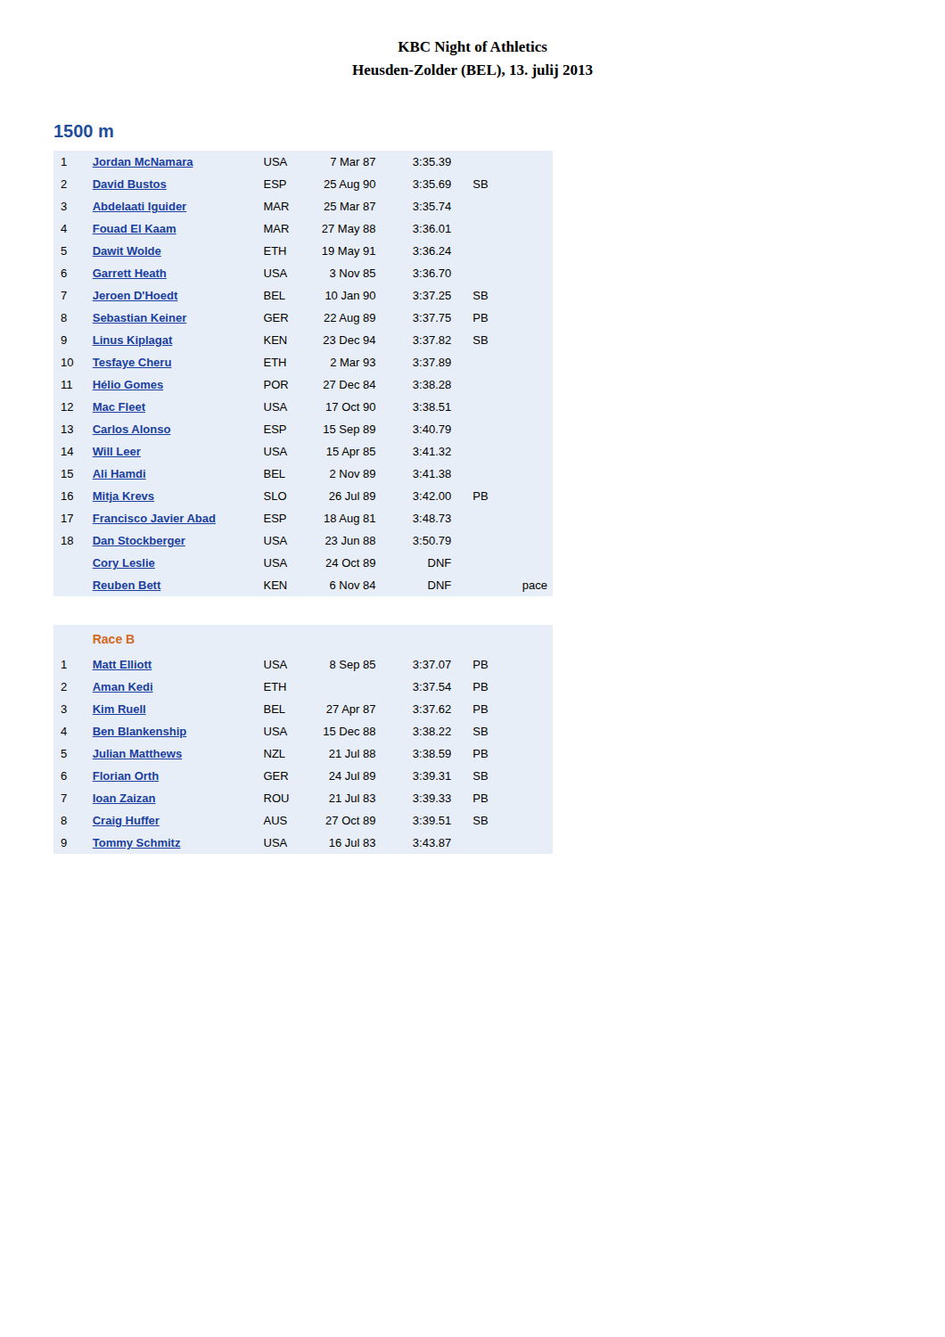KBC Night of Athletics
Heusden-Zolder (BEL), 13. julij 2013
1500 m
| 1 | Jordan McNamara | USA | 7 Mar 87 | 3:35.39 | | |
| 2 | David Bustos | ESP | 25 Aug 90 | 3:35.69 | SB | |
| 3 | Abdelaati Iguider | MAR | 25 Mar 87 | 3:35.74 | | |
| 4 | Fouad El Kaam | MAR | 27 May 88 | 3:36.01 | | |
| 5 | Dawit Wolde | ETH | 19 May 91 | 3:36.24 | | |
| 6 | Garrett Heath | USA | 3 Nov 85 | 3:36.70 | | |
| 7 | Jeroen D'Hoedt | BEL | 10 Jan 90 | 3:37.25 | SB | |
| 8 | Sebastian Keiner | GER | 22 Aug 89 | 3:37.75 | PB | |
| 9 | Linus Kiplagat | KEN | 23 Dec 94 | 3:37.82 | SB | |
| 10 | Tesfaye Cheru | ETH | 2 Mar 93 | 3:37.89 | | |
| 11 | Hélio Gomes | POR | 27 Dec 84 | 3:38.28 | | |
| 12 | Mac Fleet | USA | 17 Oct 90 | 3:38.51 | | |
| 13 | Carlos Alonso | ESP | 15 Sep 89 | 3:40.79 | | |
| 14 | Will Leer | USA | 15 Apr 85 | 3:41.32 | | |
| 15 | Ali Hamdi | BEL | 2 Nov 89 | 3:41.38 | | |
| 16 | Mitja Krevs | SLO | 26 Jul 89 | 3:42.00 | PB | |
| 17 | Francisco Javier Abad | ESP | 18 Aug 81 | 3:48.73 | | |
| 18 | Dan Stockberger | USA | 23 Jun 88 | 3:50.79 | | |
| | Cory Leslie | USA | 24 Oct 89 | DNF | | |
| | Reuben Bett | KEN | 6 Nov 84 | DNF | | pace |
| | Race B | | | | | |
| 1 | Matt Elliott | USA | 8 Sep 85 | 3:37.07 | PB | |
| 2 | Aman Kedi | ETH | | 3:37.54 | PB | |
| 3 | Kim Ruell | BEL | 27 Apr 87 | 3:37.62 | PB | |
| 4 | Ben Blankenship | USA | 15 Dec 88 | 3:38.22 | SB | |
| 5 | Julian Matthews | NZL | 21 Jul 88 | 3:38.59 | PB | |
| 6 | Florian Orth | GER | 24 Jul 89 | 3:39.31 | SB | |
| 7 | Ioan Zaizan | ROU | 21 Jul 83 | 3:39.33 | PB | |
| 8 | Craig Huffer | AUS | 27 Oct 89 | 3:39.51 | SB | |
| 9 | Tommy Schmitz | USA | 16 Jul 83 | 3:43.87 | | |